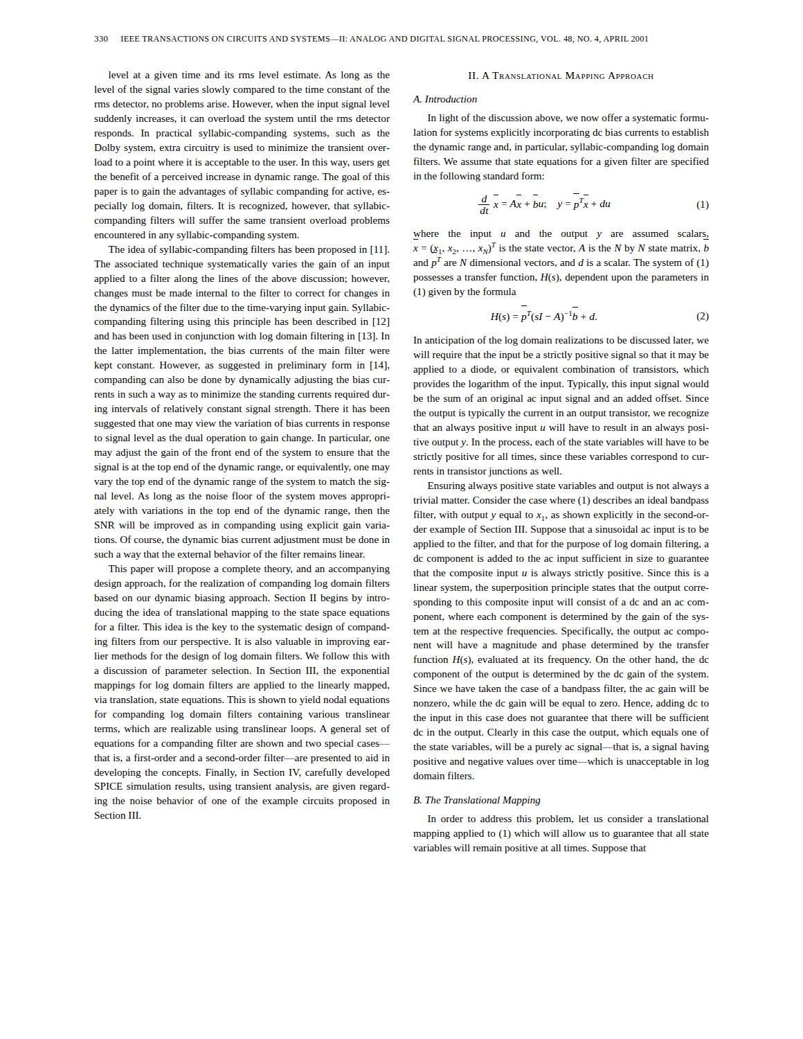330 IEEE TRANSACTIONS ON CIRCUITS AND SYSTEMS—II: ANALOG AND DIGITAL SIGNAL PROCESSING, VOL. 48, NO. 4, APRIL 2001
level at a given time and its rms level estimate. As long as the level of the signal varies slowly compared to the time constant of the rms detector, no problems arise. However, when the input signal level suddenly increases, it can overload the system until the rms detector responds. In practical syllabic-companding systems, such as the Dolby system, extra circuitry is used to minimize the transient overload to a point where it is acceptable to the user. In this way, users get the benefit of a perceived increase in dynamic range. The goal of this paper is to gain the advantages of syllabic companding for active, especially log domain, filters. It is recognized, however, that syllabic-companding filters will suffer the same transient overload problems encountered in any syllabic-companding system.
The idea of syllabic-companding filters has been proposed in [11]. The associated technique systematically varies the gain of an input applied to a filter along the lines of the above discussion; however, changes must be made internal to the filter to correct for changes in the dynamics of the filter due to the time-varying input gain. Syllabic-companding filtering using this principle has been described in [12] and has been used in conjunction with log domain filtering in [13]. In the latter implementation, the bias currents of the main filter were kept constant. However, as suggested in preliminary form in [14], companding can also be done by dynamically adjusting the bias currents in such a way as to minimize the standing currents required during intervals of relatively constant signal strength. There it has been suggested that one may view the variation of bias currents in response to signal level as the dual operation to gain change. In particular, one may adjust the gain of the front end of the system to ensure that the signal is at the top end of the dynamic range, or equivalently, one may vary the top end of the dynamic range of the system to match the signal level. As long as the noise floor of the system moves appropriately with variations in the top end of the dynamic range, then the SNR will be improved as in companding using explicit gain variations. Of course, the dynamic bias current adjustment must be done in such a way that the external behavior of the filter remains linear.
This paper will propose a complete theory, and an accompanying design approach, for the realization of companding log domain filters based on our dynamic biasing approach. Section II begins by introducing the idea of translational mapping to the state space equations for a filter. This idea is the key to the systematic design of companding filters from our perspective. It is also valuable in improving earlier methods for the design of log domain filters. We follow this with a discussion of parameter selection. In Section III, the exponential mappings for log domain filters are applied to the linearly mapped, via translation, state equations. This is shown to yield nodal equations for companding log domain filters containing various translinear terms, which are realizable using translinear loops. A general set of equations for a companding filter are shown and two special cases—that is, a first-order and a second-order filter—are presented to aid in developing the concepts. Finally, in Section IV, carefully developed SPICE simulation results, using transient analysis, are given regarding the noise behavior of one of the example circuits proposed in Section III.
II. A Translational Mapping Approach
A. Introduction
In light of the discussion above, we now offer a systematic formulation for systems explicitly incorporating dc bias currents to establish the dynamic range and, in particular, syllabic-companding log domain filters. We assume that state equations for a given filter are specified in the following standard form:
ddt x = Ax + bu; y = pTx + du (1)
where the input u and the output y are assumed scalars, x = (x1, x2, …, xN)T is the state vector, A is the N by N state matrix, b and pT are N dimensional vectors, and d is a scalar. The system of (1) possesses a transfer function, H(s), dependent upon the parameters in (1) given by the formula
H(s) = pT(sI − A)−1b + d. (2)
In anticipation of the log domain realizations to be discussed later, we will require that the input be a strictly positive signal so that it may be applied to a diode, or equivalent combination of transistors, which provides the logarithm of the input. Typically, this input signal would be the sum of an original ac input signal and an added offset. Since the output is typically the current in an output transistor, we recognize that an always positive input u will have to result in an always positive output y. In the process, each of the state variables will have to be strictly positive for all times, since these variables correspond to currents in transistor junctions as well.
Ensuring always positive state variables and output is not always a trivial matter. Consider the case where (1) describes an ideal bandpass filter, with output y equal to x1, as shown explicitly in the second-order example of Section III. Suppose that a sinusoidal ac input is to be applied to the filter, and that for the purpose of log domain filtering, a dc component is added to the ac input sufficient in size to guarantee that the composite input u is always strictly positive. Since this is a linear system, the superposition principle states that the output corresponding to this composite input will consist of a dc and an ac component, where each component is determined by the gain of the system at the respective frequencies. Specifically, the output ac component will have a magnitude and phase determined by the transfer function H(s), evaluated at its frequency. On the other hand, the dc component of the output is determined by the dc gain of the system. Since we have taken the case of a bandpass filter, the ac gain will be nonzero, while the dc gain will be equal to zero. Hence, adding dc to the input in this case does not guarantee that there will be sufficient dc in the output. Clearly in this case the output, which equals one of the state variables, will be a purely ac signal—that is, a signal having positive and negative values over time—which is unacceptable in log domain filters.
B. The Translational Mapping
In order to address this problem, let us consider a translational mapping applied to (1) which will allow us to guarantee that all state variables will remain positive at all times. Suppose that